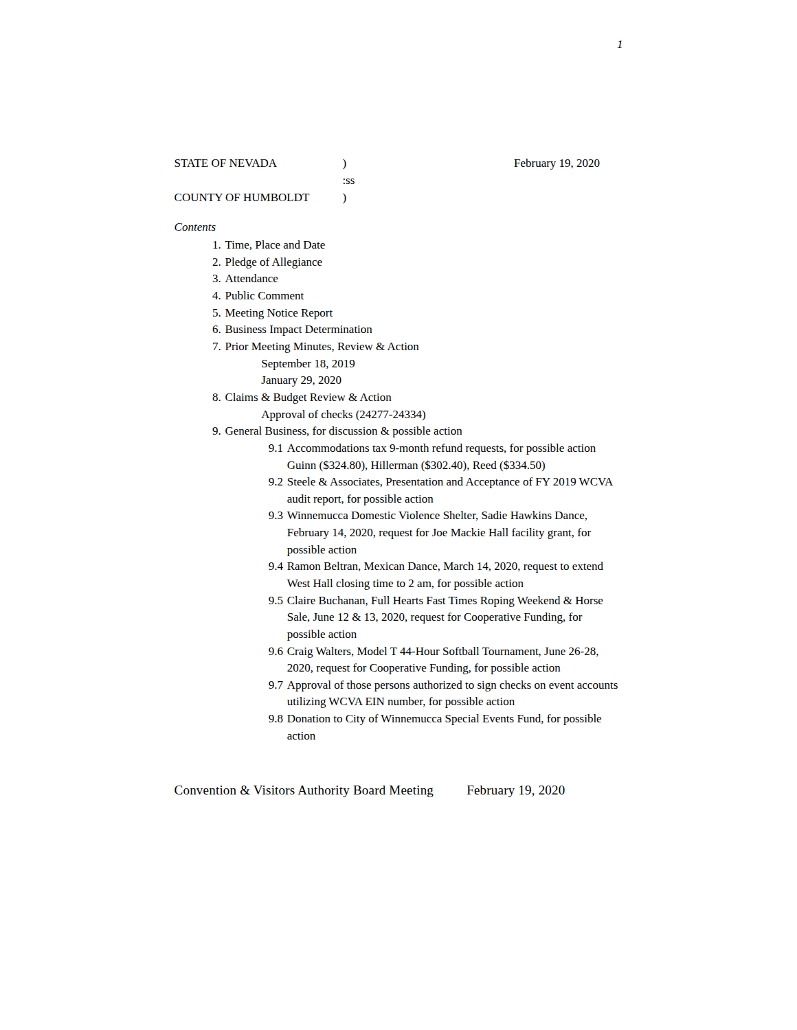1
STATE OF NEVADA
)
February 19, 2020
:ss
COUNTY OF HUMBOLDT
)
Contents
1. Time, Place and Date
2. Pledge of Allegiance
3. Attendance
4. Public Comment
5. Meeting Notice Report
6. Business Impact Determination
7. Prior Meeting Minutes, Review & Action
September 18, 2019
January 29, 2020
8. Claims & Budget Review & Action
Approval of checks (24277-24334)
9. General Business, for discussion & possible action
9.1 Accommodations tax 9-month refund requests, for possible action Guinn ($324.80), Hillerman ($302.40), Reed ($334.50)
9.2 Steele & Associates, Presentation and Acceptance of FY 2019 WCVA audit report, for possible action
9.3 Winnemucca Domestic Violence Shelter, Sadie Hawkins Dance, February 14, 2020, request for Joe Mackie Hall facility grant, for possible action
9.4 Ramon Beltran, Mexican Dance, March 14, 2020, request to extend West Hall closing time to 2 am, for possible action
9.5 Claire Buchanan, Full Hearts Fast Times Roping Weekend & Horse Sale, June 12 & 13, 2020, request for Cooperative Funding, for possible action
9.6 Craig Walters, Model T 44-Hour Softball Tournament, June 26-28, 2020, request for Cooperative Funding, for possible action
9.7 Approval of those persons authorized to sign checks on event accounts utilizing WCVA EIN number, for possible action
9.8 Donation to City of Winnemucca Special Events Fund, for possible action
Convention & Visitors Authority Board Meeting February 19, 2020